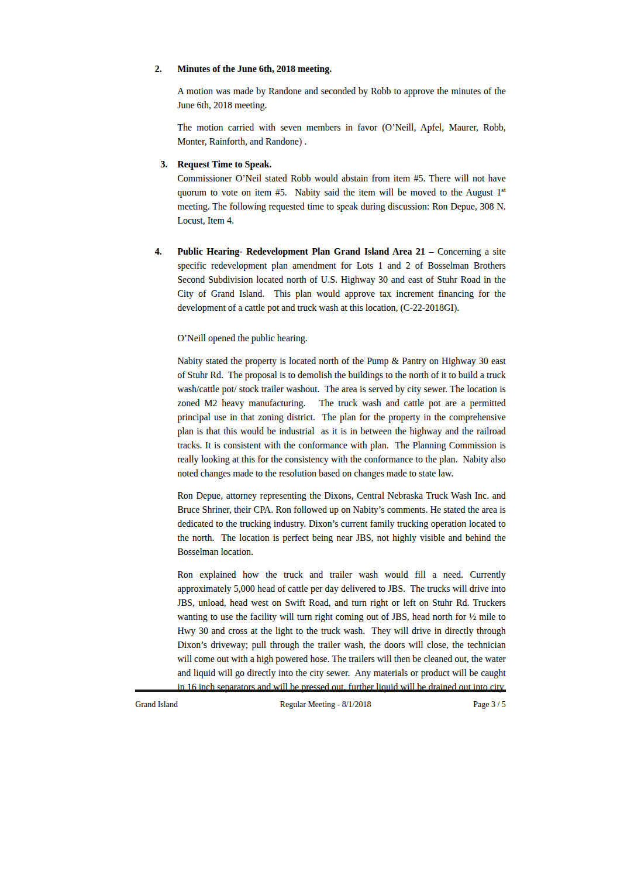2.
Minutes of the June 6th, 2018 meeting.
A motion was made by Randone and seconded by Robb to approve the minutes of the June 6th, 2018 meeting.
The motion carried with seven members in favor (O’Neill, Apfel, Maurer, Robb, Monter, Rainforth, and Randone) .
3.
Request Time to Speak.
Commissioner O’Neil stated Robb would abstain from item #5. There will not have quorum to vote on item #5. Nabity said the item will be moved to the August 1st meeting. The following requested time to speak during discussion: Ron Depue, 308 N. Locust, Item 4.
4.
Public Hearing- Redevelopment Plan Grand Island Area 21 – Concerning a site specific redevelopment plan amendment for Lots 1 and 2 of Bosselman Brothers Second Subdivision located north of U.S. Highway 30 and east of Stuhr Road in the City of Grand Island. This plan would approve tax increment financing for the development of a cattle pot and truck wash at this location, (C-22-2018GI).
O’Neill opened the public hearing.
Nabity stated the property is located north of the Pump & Pantry on Highway 30 east of Stuhr Rd. The proposal is to demolish the buildings to the north of it to build a truck wash/cattle pot/ stock trailer washout. The area is served by city sewer. The location is zoned M2 heavy manufacturing. The truck wash and cattle pot are a permitted principal use in that zoning district. The plan for the property in the comprehensive plan is that this would be industrial as it is in between the highway and the railroad tracks. It is consistent with the conformance with plan. The Planning Commission is really looking at this for the consistency with the conformance to the plan. Nabity also noted changes made to the resolution based on changes made to state law.
Ron Depue, attorney representing the Dixons, Central Nebraska Truck Wash Inc. and Bruce Shriner, their CPA. Ron followed up on Nabity’s comments. He stated the area is dedicated to the trucking industry. Dixon’s current family trucking operation located to the north. The location is perfect being near JBS, not highly visible and behind the Bosselman location.
Ron explained how the truck and trailer wash would fill a need. Currently approximately 5,000 head of cattle per day delivered to JBS. The trucks will drive into JBS, unload, head west on Swift Road, and turn right or left on Stuhr Rd. Truckers wanting to use the facility will turn right coming out of JBS, head north for ½ mile to Hwy 30 and cross at the light to the truck wash. They will drive in directly through Dixon’s driveway; pull through the trailer wash, the doors will close, the technician will come out with a high powered hose. The trailers will then be cleaned out, the water and liquid will go directly into the city sewer. Any materials or product will be caught in 16 inch separators and will be pressed out, further liquid will be drained out into city
Grand Island
Regular Meeting - 8/1/2018
Page 3 / 5